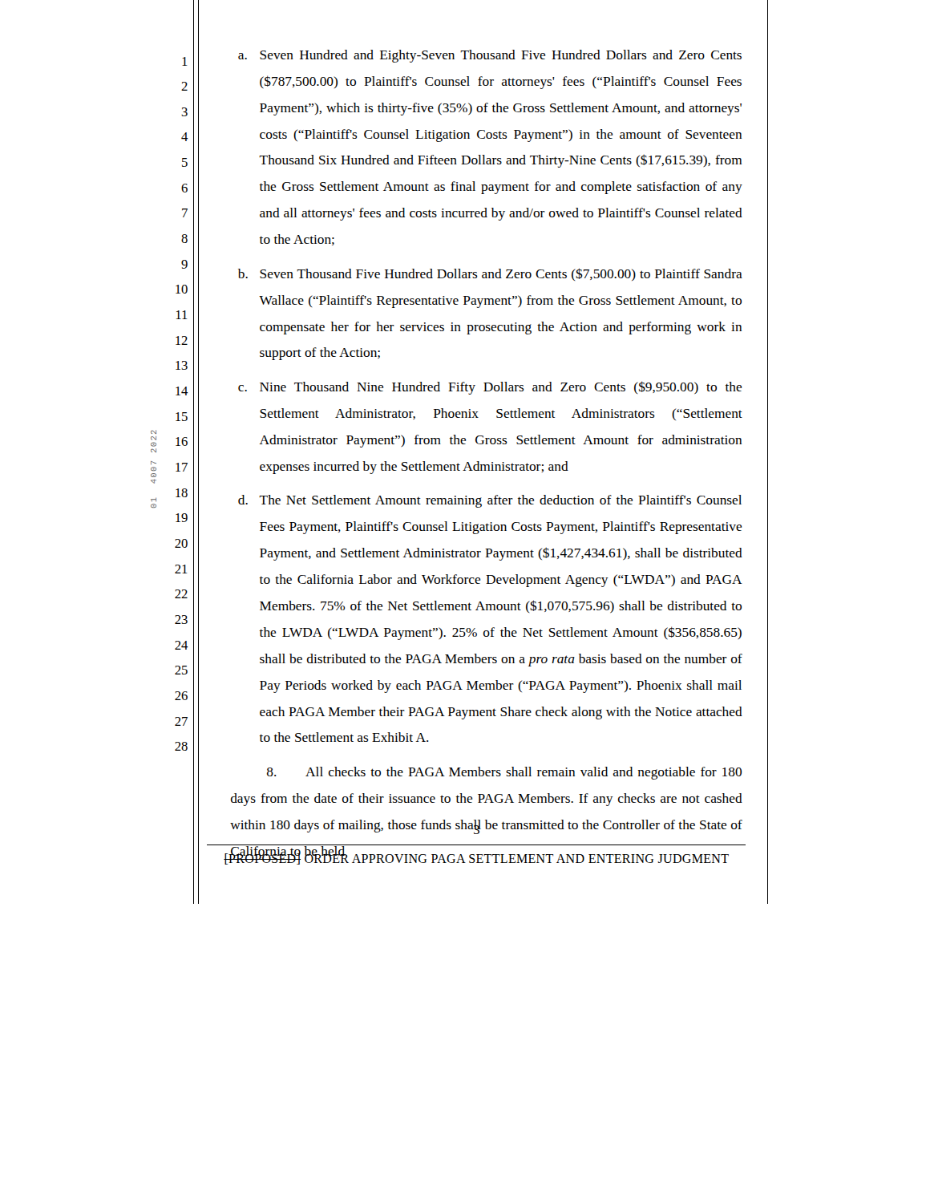01 4007 2022
1
2
3
4
5
6
7
8
9
10
11
12
13
14
15
16
17
18
19
20
21
22
23
24
25
26
27
28
a. Seven Hundred and Eighty-Seven Thousand Five Hundred Dollars and Zero Cents ($787,500.00) to Plaintiff's Counsel for attorneys' fees (“Plaintiff's Counsel Fees Payment”), which is thirty-five (35%) of the Gross Settlement Amount, and attorneys' costs (“Plaintiff's Counsel Litigation Costs Payment”) in the amount of Seventeen Thousand Six Hundred and Fifteen Dollars and Thirty-Nine Cents ($17,615.39), from the Gross Settlement Amount as final payment for and complete satisfaction of any and all attorneys' fees and costs incurred by and/or owed to Plaintiff's Counsel related to the Action;
b. Seven Thousand Five Hundred Dollars and Zero Cents ($7,500.00) to Plaintiff Sandra Wallace (“Plaintiff's Representative Payment”) from the Gross Settlement Amount, to compensate her for her services in prosecuting the Action and performing work in support of the Action;
c. Nine Thousand Nine Hundred Fifty Dollars and Zero Cents ($9,950.00) to the Settlement Administrator, Phoenix Settlement Administrators (“Settlement Administrator Payment”) from the Gross Settlement Amount for administration expenses incurred by the Settlement Administrator; and
d. The Net Settlement Amount remaining after the deduction of the Plaintiff's Counsel Fees Payment, Plaintiff's Counsel Litigation Costs Payment, Plaintiff's Representative Payment, and Settlement Administrator Payment ($1,427,434.61), shall be distributed to the California Labor and Workforce Development Agency (“LWDA”) and PAGA Members. 75% of the Net Settlement Amount ($1,070,575.96) shall be distributed to the LWDA (“LWDA Payment”). 25% of the Net Settlement Amount ($356,858.65) shall be distributed to the PAGA Members on a pro rata basis based on the number of Pay Periods worked by each PAGA Member (“PAGA Payment”). Phoenix shall mail each PAGA Member their PAGA Payment Share check along with the Notice attached to the Settlement as Exhibit A.
8. All checks to the PAGA Members shall remain valid and negotiable for 180 days from the date of their issuance to the PAGA Members. If any checks are not cashed within 180 days of mailing, those funds shall be transmitted to the Controller of the State of California to be held
3
[PROPOSED] ORDER APPROVING PAGA SETTLEMENT AND ENTERING JUDGMENT